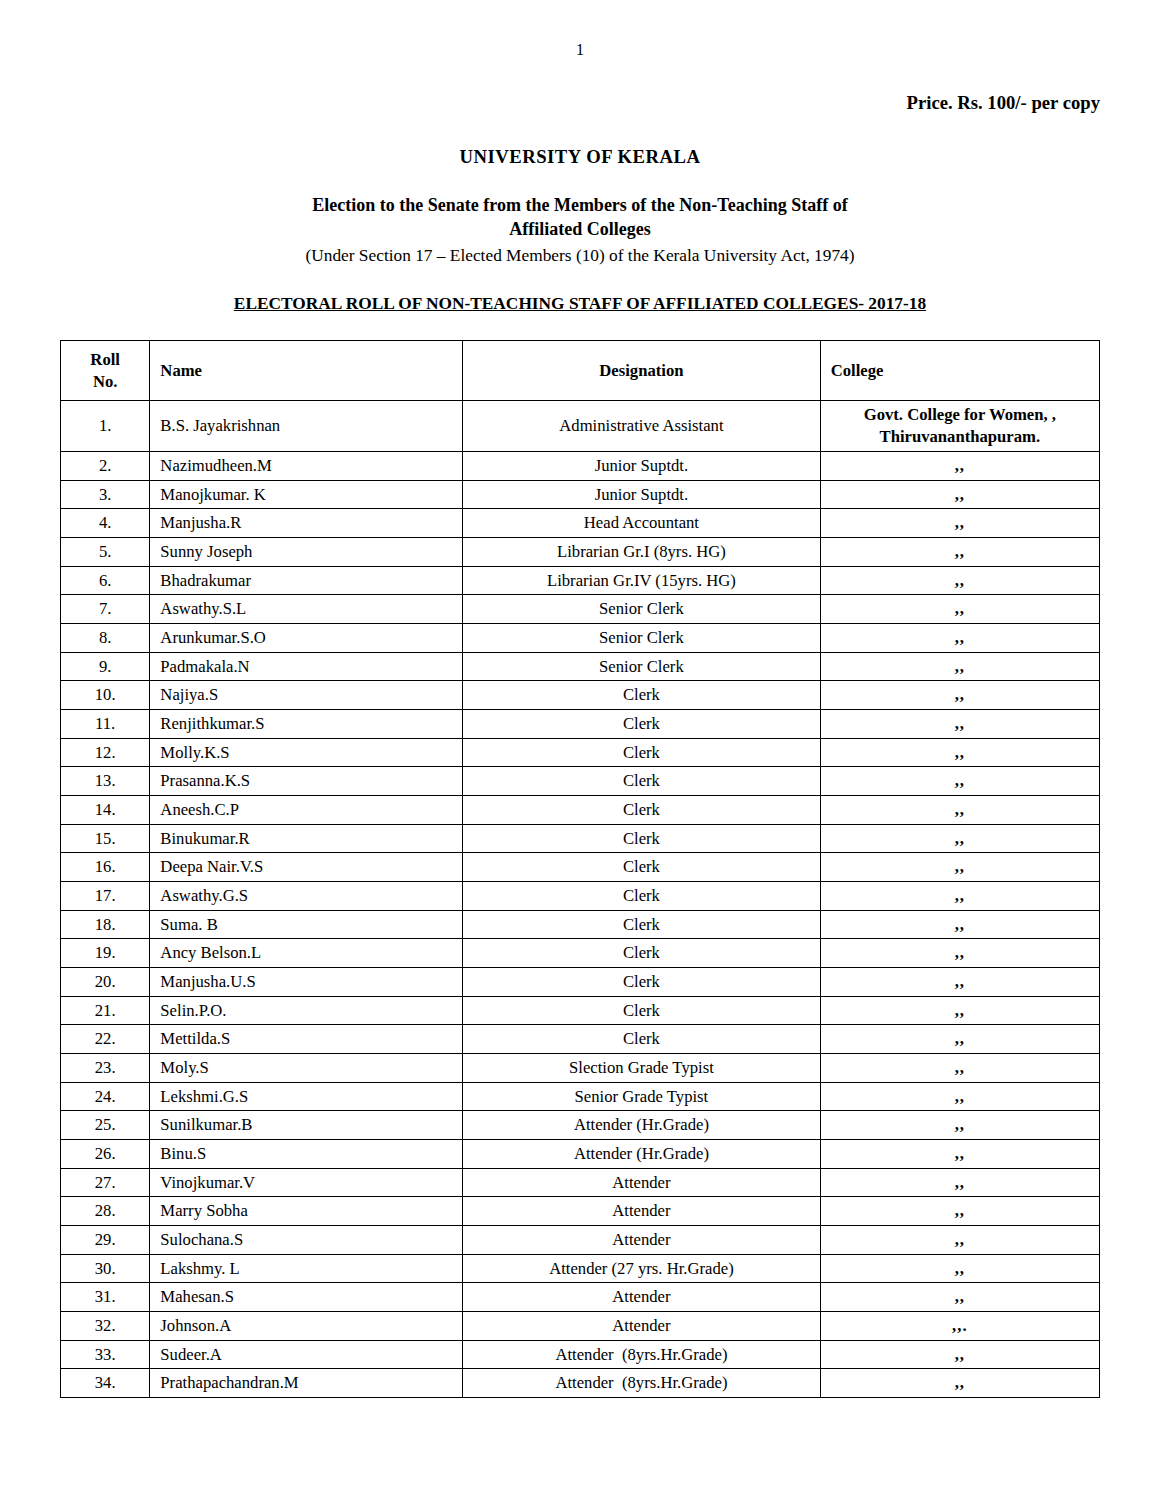1
Price. Rs. 100/- per copy
UNIVERSITY OF KERALA
Election to the Senate from the Members of the Non-Teaching Staff of
Affiliated Colleges
(Under Section 17 – Elected Members (10) of the Kerala University Act, 1974)
ELECTORAL ROLL OF NON-TEACHING STAFF OF AFFILIATED COLLEGES- 2017-18
| Roll No. | Name | Designation | College |
| --- | --- | --- | --- |
| 1. | B.S. Jayakrishnan | Administrative Assistant | Govt. College for Women, , Thiruvananthapuram. |
| 2. | Nazimudheen.M | Junior Suptdt. | ,, |
| 3. | Manojkumar. K | Junior Suptdt. | ,, |
| 4. | Manjusha.R | Head Accountant | ,, |
| 5. | Sunny Joseph | Librarian Gr.I (8yrs. HG) | ,, |
| 6. | Bhadrakumar | Librarian Gr.IV (15yrs. HG) | ,, |
| 7. | Aswathy.S.L | Senior Clerk | ,, |
| 8. | Arunkumar.S.O | Senior Clerk | ,, |
| 9. | Padmakala.N | Senior Clerk | ,, |
| 10. | Najiya.S | Clerk | ,, |
| 11. | Renjithkumar.S | Clerk | ,, |
| 12. | Molly.K.S | Clerk | ,, |
| 13. | Prasanna.K.S | Clerk | ,, |
| 14. | Aneesh.C.P | Clerk | ,, |
| 15. | Binukumar.R | Clerk | ,, |
| 16. | Deepa Nair.V.S | Clerk | ,, |
| 17. | Aswathy.G.S | Clerk | ,, |
| 18. | Suma. B | Clerk | ,, |
| 19. | Ancy Belson.L | Clerk | ,, |
| 20. | Manjusha.U.S | Clerk | ,, |
| 21. | Selin.P.O. | Clerk | ,, |
| 22. | Mettilda.S | Clerk | ,, |
| 23. | Moly.S | Slection Grade Typist | ,, |
| 24. | Lekshmi.G.S | Senior Grade Typist | ,, |
| 25. | Sunilkumar.B | Attender (Hr.Grade) | ,, |
| 26. | Binu.S | Attender (Hr.Grade) | ,, |
| 27. | Vinojkumar.V | Attender | ,, |
| 28. | Marry Sobha | Attender | ,, |
| 29. | Sulochana.S | Attender | ,, |
| 30. | Lakshmy. L | Attender (27 yrs. Hr.Grade) | ,, |
| 31. | Mahesan.S | Attender | ,, |
| 32. | Johnson.A | Attender | ,,. |
| 33. | Sudeer.A | Attender (8yrs.Hr.Grade) | ,, |
| 34. | Prathapachandran.M | Attender (8yrs.Hr.Grade) | ,, |